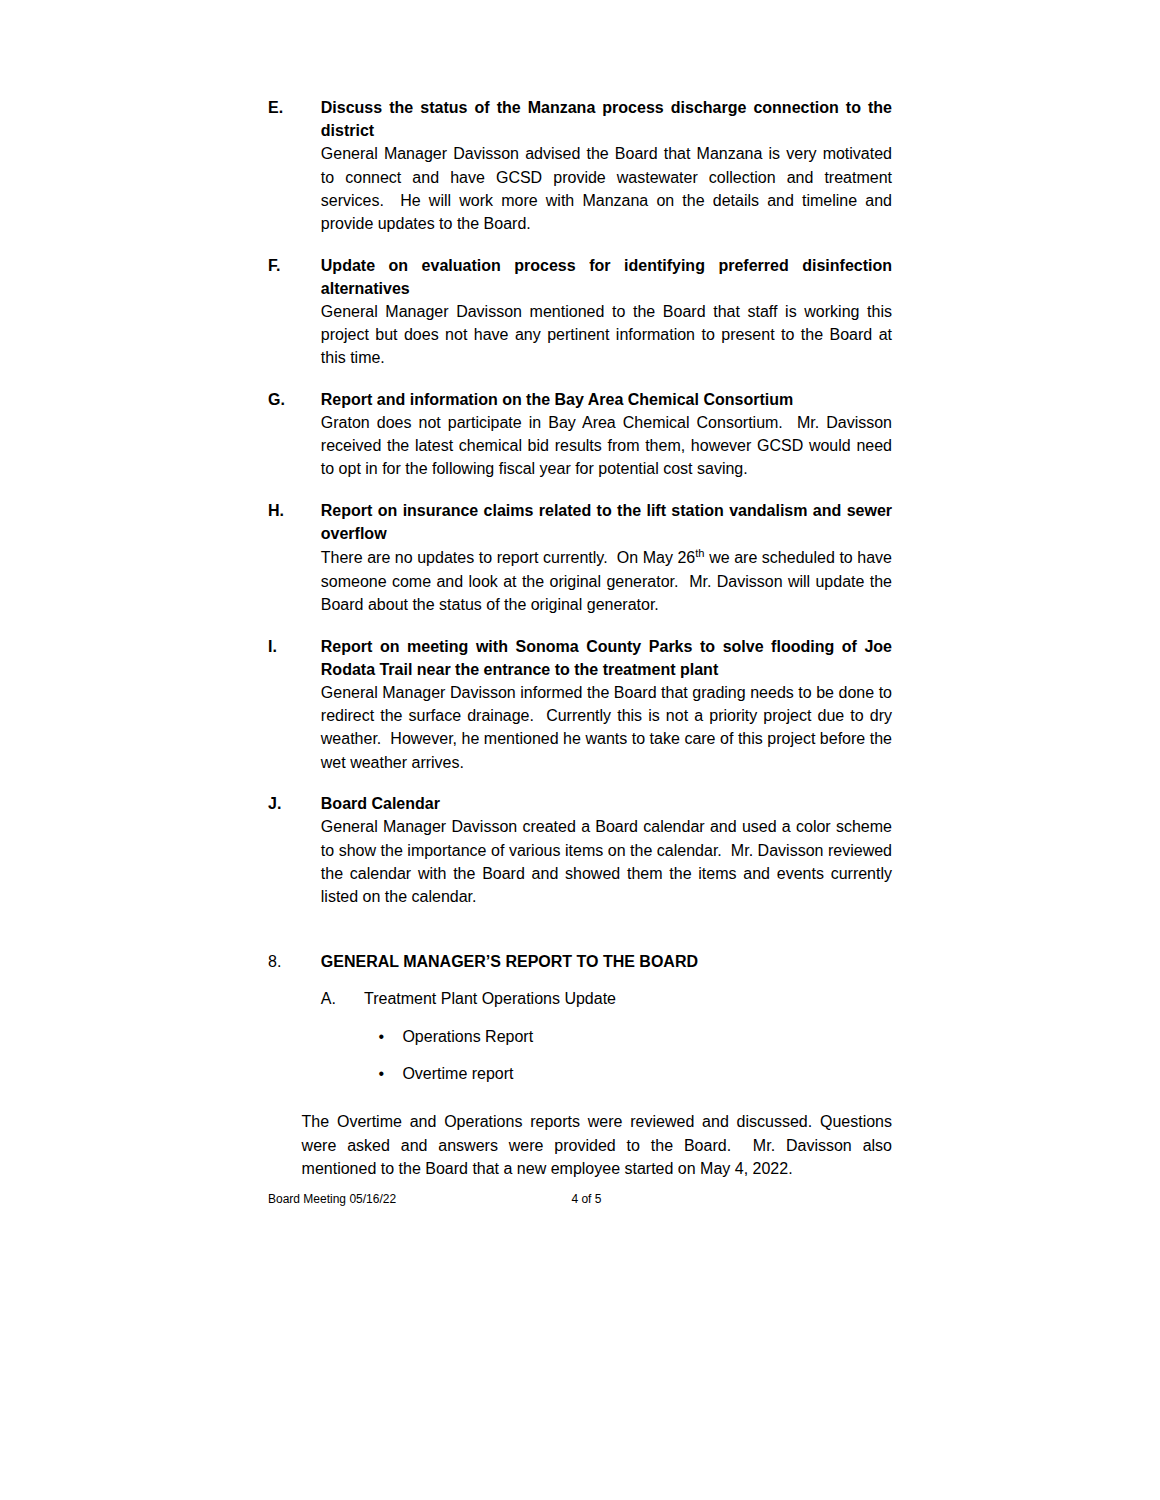E.
Discuss the status of the Manzana process discharge connection to the district
General Manager Davisson advised the Board that Manzana is very motivated to connect and have GCSD provide wastewater collection and treatment services. He will work more with Manzana on the details and timeline and provide updates to the Board.
F.
Update on evaluation process for identifying preferred disinfection alternatives
General Manager Davisson mentioned to the Board that staff is working this project but does not have any pertinent information to present to the Board at this time.
G.
Report and information on the Bay Area Chemical Consortium
Graton does not participate in Bay Area Chemical Consortium. Mr. Davisson received the latest chemical bid results from them, however GCSD would need to opt in for the following fiscal year for potential cost saving.
H.
Report on insurance claims related to the lift station vandalism and sewer overflow
There are no updates to report currently. On May 26th we are scheduled to have someone come and look at the original generator. Mr. Davisson will update the Board about the status of the original generator.
I.
Report on meeting with Sonoma County Parks to solve flooding of Joe Rodata Trail near the entrance to the treatment plant
General Manager Davisson informed the Board that grading needs to be done to redirect the surface drainage. Currently this is not a priority project due to dry weather. However, he mentioned he wants to take care of this project before the wet weather arrives.
J.
Board Calendar
General Manager Davisson created a Board calendar and used a color scheme to show the importance of various items on the calendar. Mr. Davisson reviewed the calendar with the Board and showed them the items and events currently listed on the calendar.
8.
GENERAL MANAGER’S REPORT TO THE BOARD
A.
Treatment Plant Operations Update
Operations Report
Overtime report
The Overtime and Operations reports were reviewed and discussed. Questions were asked and answers were provided to the Board. Mr. Davisson also mentioned to the Board that a new employee started on May 4, 2022.
Board Meeting 05/16/22
4 of 5